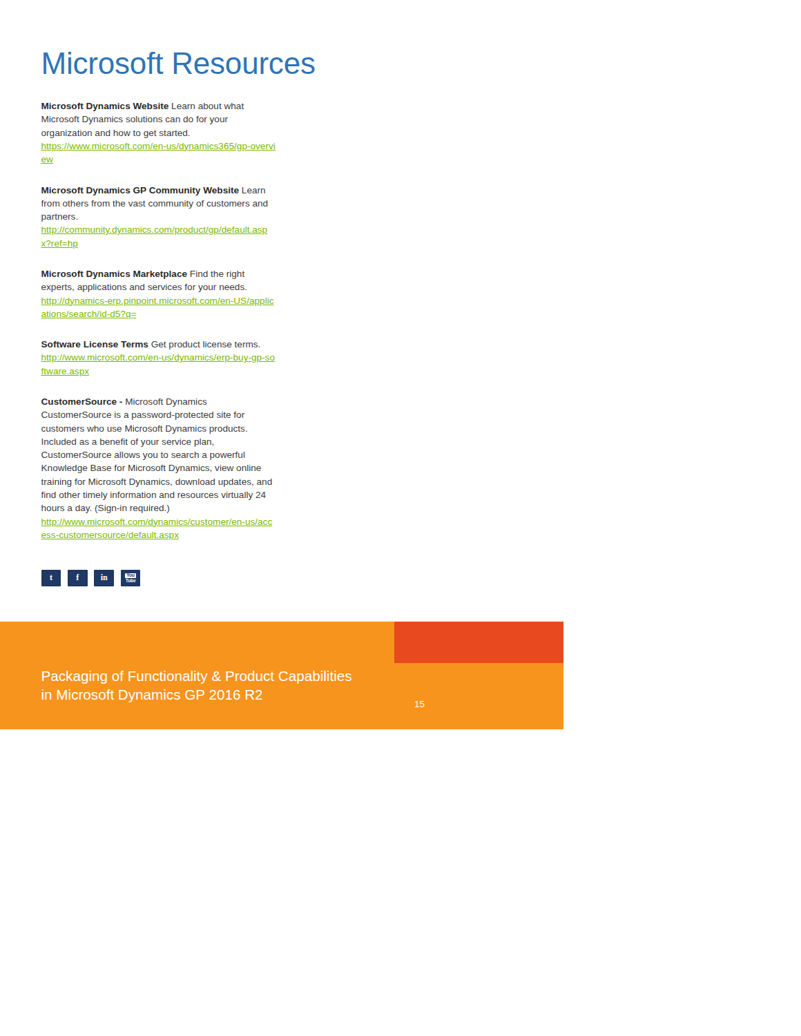Microsoft Resources
Microsoft Dynamics Website Learn about what Microsoft Dynamics solutions can do for your organization and how to get started.
https://www.microsoft.com/en-us/dynamics365/gp-overview
Microsoft Dynamics GP Community Website Learn from others from the vast community of customers and partners.
http://community.dynamics.com/product/gp/default.aspx?ref=hp
Microsoft Dynamics Marketplace Find the right experts, applications and services for your needs.
http://dynamics-erp.pinpoint.microsoft.com/en-US/applications/search/id-d5?q=
Software License Terms Get product license terms.
http://www.microsoft.com/en-us/dynamics/erp-buy-gp-software.aspx
CustomerSource - Microsoft Dynamics CustomerSource is a password-protected site for customers who use Microsoft Dynamics products. Included as a benefit of your service plan, CustomerSource allows you to search a powerful Knowledge Base for Microsoft Dynamics, view online training for Microsoft Dynamics, download updates, and find other timely information and resources virtually 24 hours a day. (Sign-in required.)
http://www.microsoft.com/dynamics/customer/en-us/access-customersource/default.aspx
t
f
in
You Tube
Packaging of Functionality & Product Capabilities
in Microsoft Dynamics GP 2016 R2
15